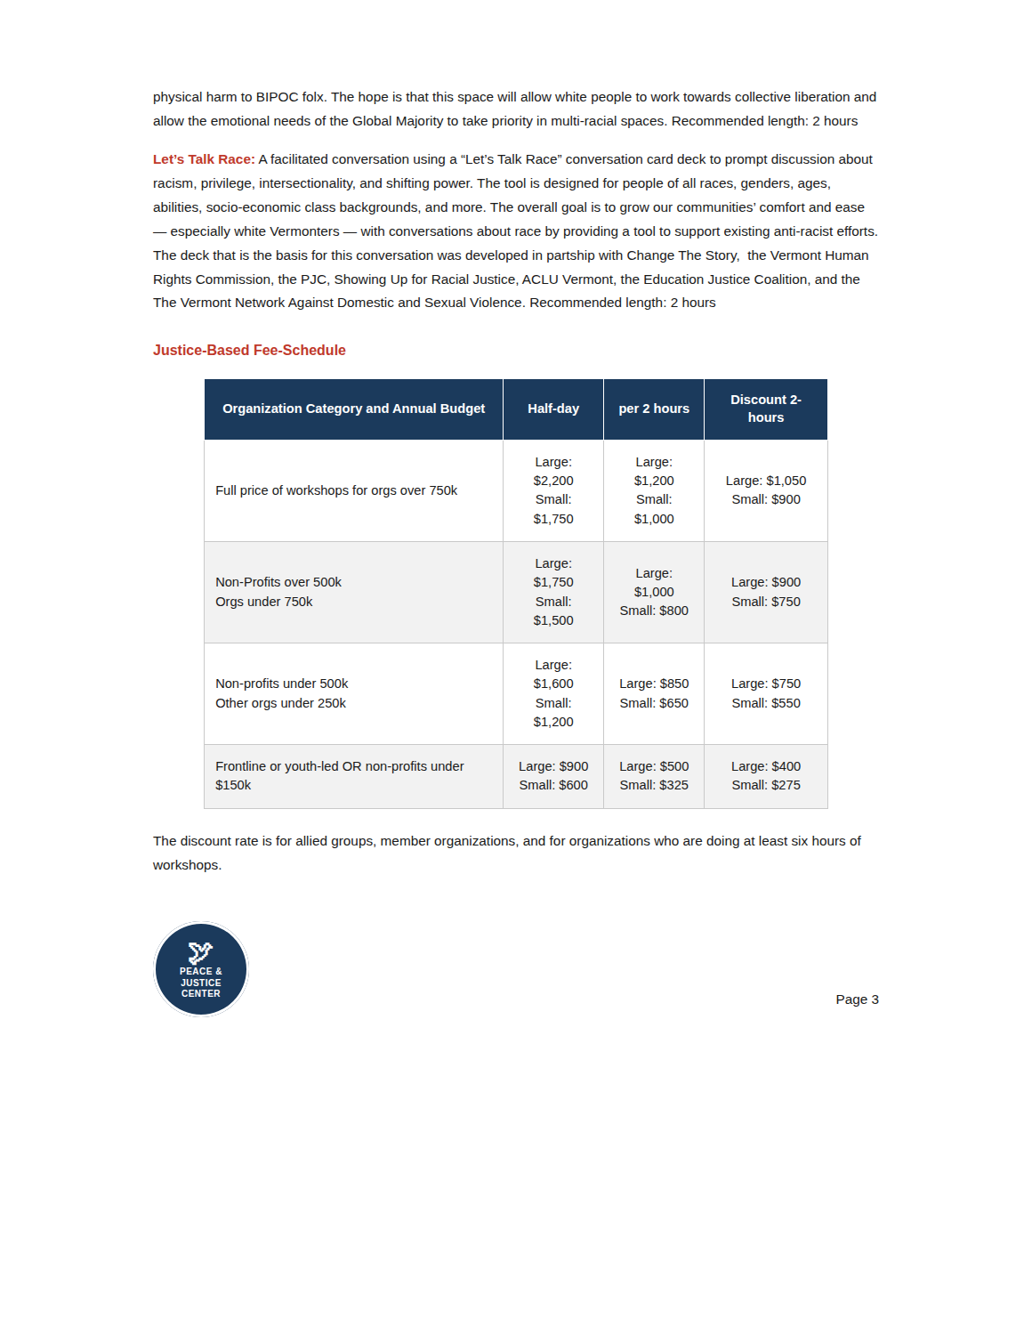physical harm to BIPOC folx. The hope is that this space will allow white people to work towards collective liberation and allow the emotional needs of the Global Majority to take priority in multi-racial spaces. Recommended length: 2 hours
Let’s Talk Race: A facilitated conversation using a “Let’s Talk Race” conversation card deck to prompt discussion about racism, privilege, intersectionality, and shifting power. The tool is designed for people of all races, genders, ages, abilities, socio-economic class backgrounds, and more. The overall goal is to grow our communities’ comfort and ease — especially white Vermonters — with conversations about race by providing a tool to support existing anti-racist efforts. The deck that is the basis for this conversation was developed in partship with Change The Story, the Vermont Human Rights Commission, the PJC, Showing Up for Racial Justice, ACLU Vermont, the Education Justice Coalition, and the The Vermont Network Against Domestic and Sexual Violence. Recommended length: 2 hours
Justice-Based Fee-Schedule
| Organization Category and Annual Budget | Half-day | per 2 hours | Discount 2-hours |
| --- | --- | --- | --- |
| Full price of workshops for orgs over 750k | Large: $2,200 Small: $1,750 | Large: $1,200 Small: $1,000 | Large: $1,050 Small: $900 |
| Non-Profits over 500k Orgs under 750k | Large: $1,750 Small: $1,500 | Large: $1,000 Small: $800 | Large: $900 Small: $750 |
| Non-profits under 500k Other orgs under 250k | Large: $1,600 Small: $1,200 | Large: $850 Small: $650 | Large: $750 Small: $550 |
| Frontline or youth-led OR non-profits under $150k | Large: $900 Small: $600 | Large: $500 Small: $325 | Large: $400 Small: $275 |
The discount rate is for allied groups, member organizations, and for organizations who are doing at least six hours of workshops.
🕊 PEACE & JUSTICE
CENTER
Page 3